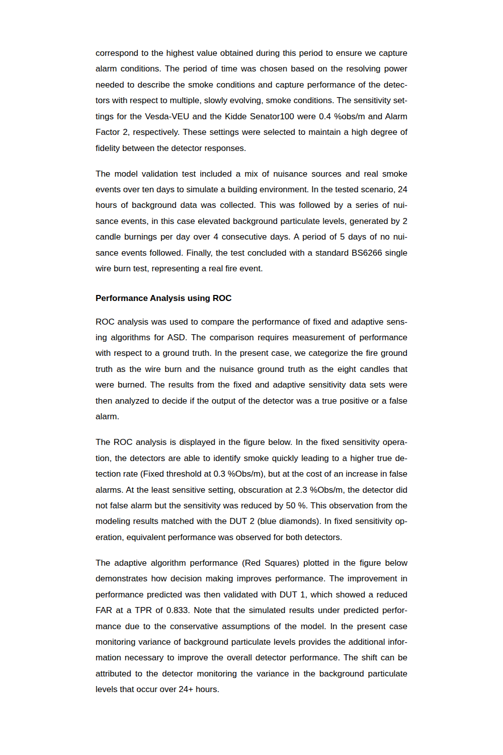correspond to the highest value obtained during this period to ensure we capture alarm conditions. The period of time was chosen based on the resolving power needed to describe the smoke conditions and capture performance of the detectors with respect to multiple, slowly evolving, smoke conditions. The sensitivity settings for the Vesda-VEU and the Kidde Senator100 were 0.4 %obs/m and Alarm Factor 2, respectively. These settings were selected to maintain a high degree of fidelity between the detector responses.
The model validation test included a mix of nuisance sources and real smoke events over ten days to simulate a building environment. In the tested scenario, 24 hours of background data was collected. This was followed by a series of nuisance events, in this case elevated background particulate levels, generated by 2 candle burnings per day over 4 consecutive days. A period of 5 days of no nuisance events followed. Finally, the test concluded with a standard BS6266 single wire burn test, representing a real fire event.
Performance Analysis using ROC
ROC analysis was used to compare the performance of fixed and adaptive sensing algorithms for ASD. The comparison requires measurement of performance with respect to a ground truth. In the present case, we categorize the fire ground truth as the wire burn and the nuisance ground truth as the eight candles that were burned. The results from the fixed and adaptive sensitivity data sets were then analyzed to decide if the output of the detector was a true positive or a false alarm.
The ROC analysis is displayed in the figure below. In the fixed sensitivity operation, the detectors are able to identify smoke quickly leading to a higher true detection rate (Fixed threshold at 0.3 %Obs/m), but at the cost of an increase in false alarms. At the least sensitive setting, obscuration at 2.3 %Obs/m, the detector did not false alarm but the sensitivity was reduced by 50 %. This observation from the modeling results matched with the DUT 2 (blue diamonds). In fixed sensitivity operation, equivalent performance was observed for both detectors.
The adaptive algorithm performance (Red Squares) plotted in the figure below demonstrates how decision making improves performance. The improvement in performance predicted was then validated with DUT 1, which showed a reduced FAR at a TPR of 0.833. Note that the simulated results under predicted performance due to the conservative assumptions of the model. In the present case monitoring variance of background particulate levels provides the additional information necessary to improve the overall detector performance. The shift can be attributed to the detector monitoring the variance in the background particulate levels that occur over 24+ hours.